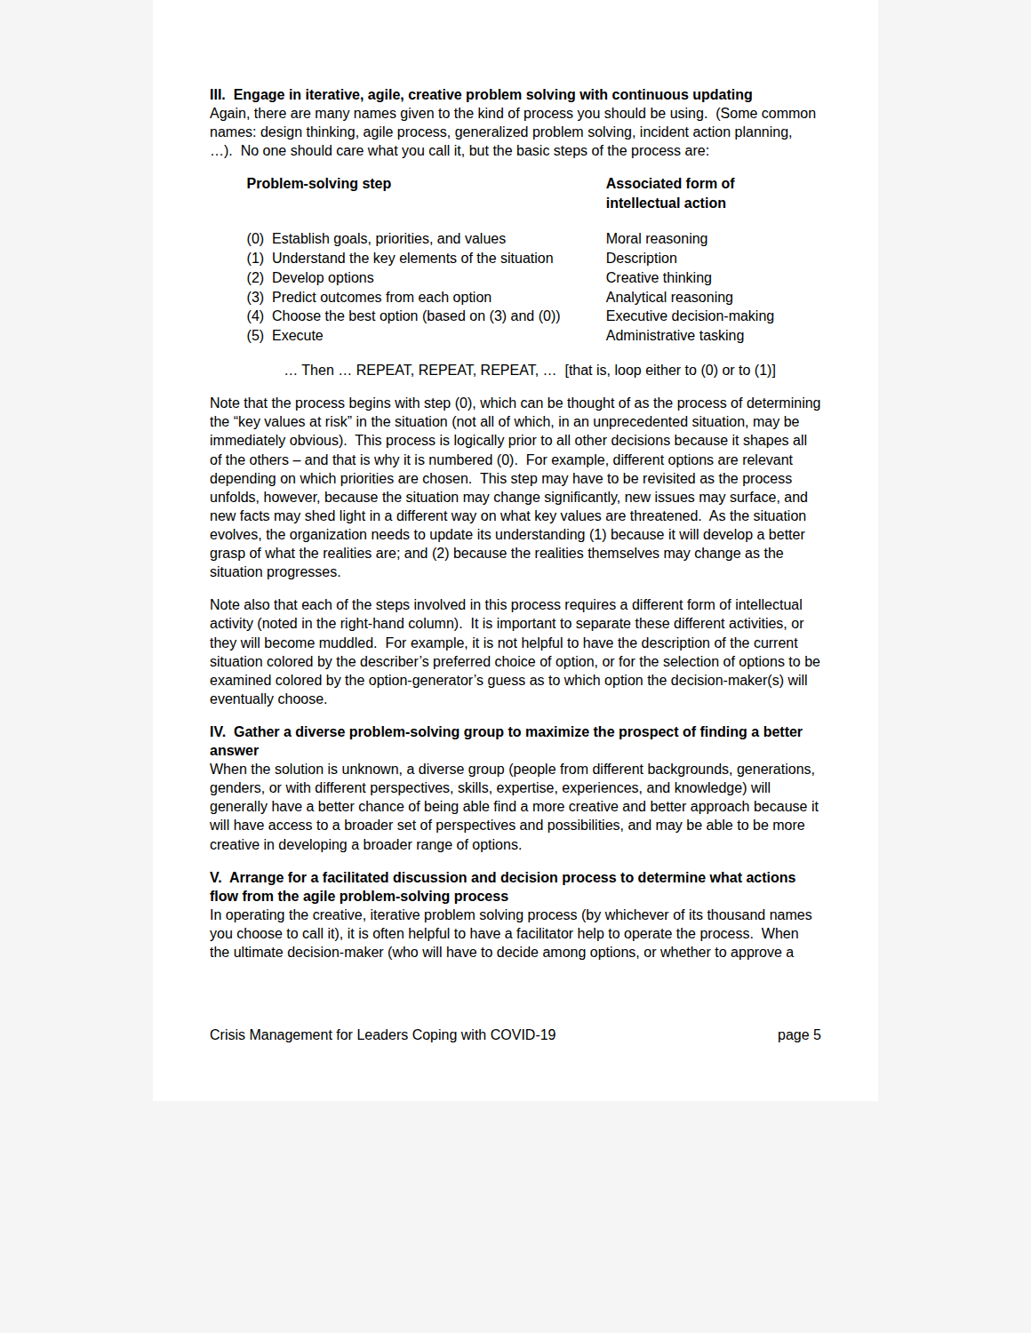III. Engage in iterative, agile, creative problem solving with continuous updating
Again, there are many names given to the kind of process you should be using. (Some common names: design thinking, agile process, generalized problem solving, incident action planning, …). No one should care what you call it, but the basic steps of the process are:
| Problem-solving step | Associated form of intellectual action |
| --- | --- |
| (0) | Establish goals, priorities, and values | Moral reasoning |
| (1) | Understand the key elements of the situation | Description |
| (2) | Develop options | Creative thinking |
| (3) | Predict outcomes from each option | Analytical reasoning |
| (4) | Choose the best option (based on (3) and (0)) | Executive decision-making |
| (5) | Execute | Administrative tasking |
… Then … REPEAT, REPEAT, REPEAT, … [that is, loop either to (0) or to (1)]
Note that the process begins with step (0), which can be thought of as the process of determining the “key values at risk” in the situation (not all of which, in an unprecedented situation, may be immediately obvious). This process is logically prior to all other decisions because it shapes all of the others – and that is why it is numbered (0). For example, different options are relevant depending on which priorities are chosen. This step may have to be revisited as the process unfolds, however, because the situation may change significantly, new issues may surface, and new facts may shed light in a different way on what key values are threatened. As the situation evolves, the organization needs to update its understanding (1) because it will develop a better grasp of what the realities are; and (2) because the realities themselves may change as the situation progresses.
Note also that each of the steps involved in this process requires a different form of intellectual activity (noted in the right-hand column). It is important to separate these different activities, or they will become muddled. For example, it is not helpful to have the description of the current situation colored by the describer’s preferred choice of option, or for the selection of options to be examined colored by the option-generator’s guess as to which option the decision-maker(s) will eventually choose.
IV. Gather a diverse problem-solving group to maximize the prospect of finding a better answer
When the solution is unknown, a diverse group (people from different backgrounds, generations, genders, or with different perspectives, skills, expertise, experiences, and knowledge) will generally have a better chance of being able find a more creative and better approach because it will have access to a broader set of perspectives and possibilities, and may be able to be more creative in developing a broader range of options.
V. Arrange for a facilitated discussion and decision process to determine what actions flow from the agile problem-solving process
In operating the creative, iterative problem solving process (by whichever of its thousand names you choose to call it), it is often helpful to have a facilitator help to operate the process. When the ultimate decision-maker (who will have to decide among options, or whether to approve a
Crisis Management for Leaders Coping with COVID-19 page 5